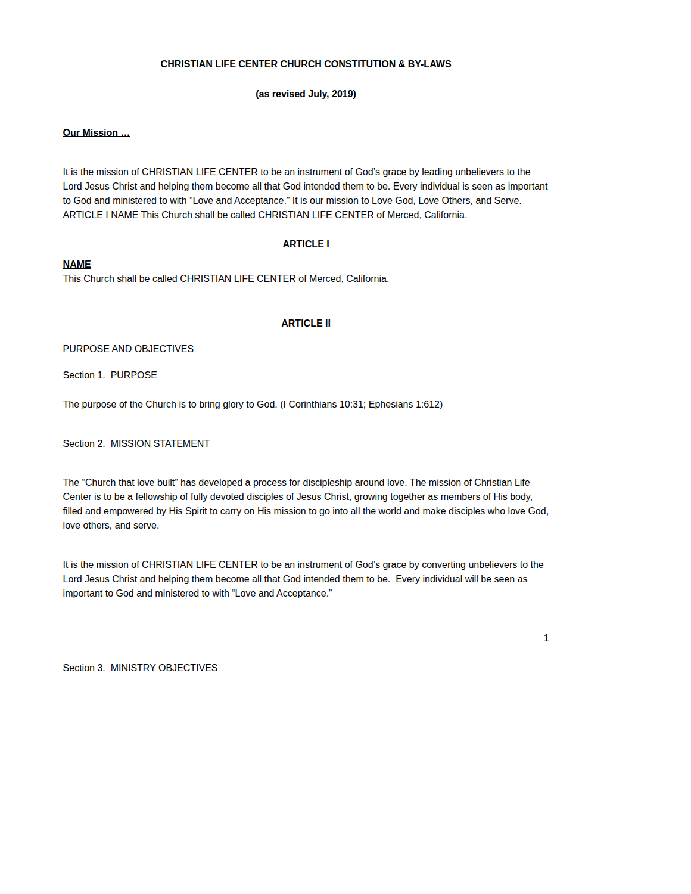CHRISTIAN LIFE CENTER CHURCH CONSTITUTION & BY-LAWS
(as revised July, 2019)
Our Mission …
It is the mission of CHRISTIAN LIFE CENTER to be an instrument of God’s grace by leading unbelievers to the Lord Jesus Christ and helping them become all that God intended them to be. Every individual is seen as important to God and ministered to with “Love and Acceptance.” It is our mission to Love God, Love Others, and Serve. ARTICLE I NAME This Church shall be called CHRISTIAN LIFE CENTER of Merced, California.
ARTICLE I
NAME
This Church shall be called CHRISTIAN LIFE CENTER of Merced, California.
ARTICLE II
PURPOSE AND OBJECTIVES
Section 1. PURPOSE
The purpose of the Church is to bring glory to God. (I Corinthians 10:31; Ephesians 1:612)
Section 2. MISSION STATEMENT
The “Church that love built” has developed a process for discipleship around love. The mission of Christian Life Center is to be a fellowship of fully devoted disciples of Jesus Christ, growing together as members of His body, filled and empowered by His Spirit to carry on His mission to go into all the world and make disciples who love God, love others, and serve.
It is the mission of CHRISTIAN LIFE CENTER to be an instrument of God’s grace by converting unbelievers to the Lord Jesus Christ and helping them become all that God intended them to be. Every individual will be seen as important to God and ministered to with “Love and Acceptance.”
1
Section 3. MINISTRY OBJECTIVES